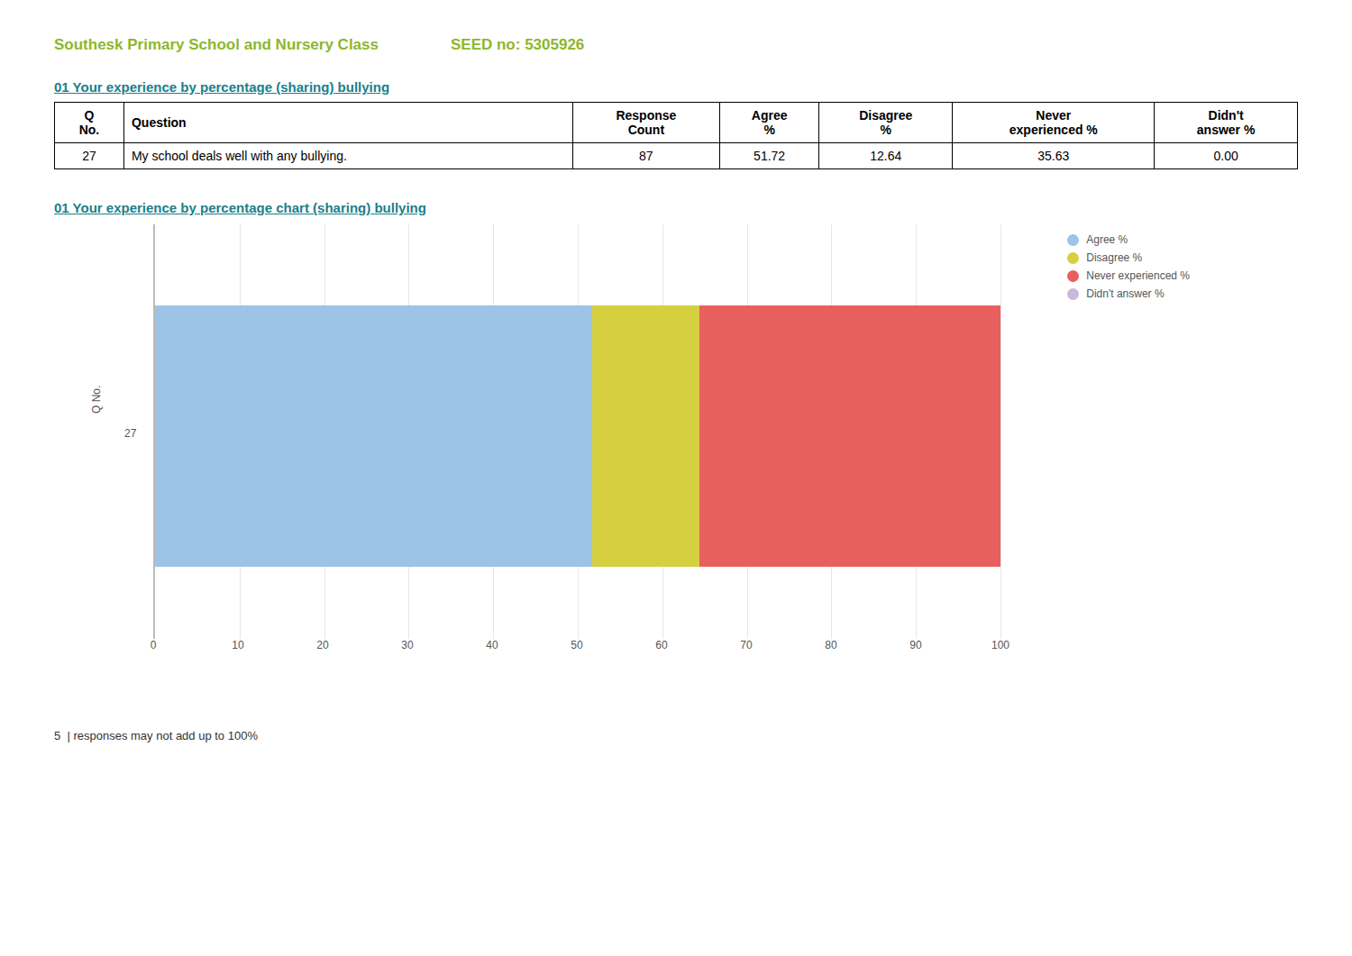Southesk Primary School and Nursery Class SEED no: 5305926
01 Your experience by percentage (sharing) bullying
| Q No. | Question | Response Count | Agree % | Disagree % | Never experienced % | Didn't answer % |
| --- | --- | --- | --- | --- | --- | --- |
| 27 | My school deals well with any bullying. | 87 | 51.72 | 12.64 | 35.63 | 0.00 |
01 Your experience by percentage chart (sharing) bullying
Agree %
Disagree %
Never experienced %
Didn't answer %
Q No.
27
0 10 20 30 40 50 60 70 80 90 100
5 | responses may not add up to 100%